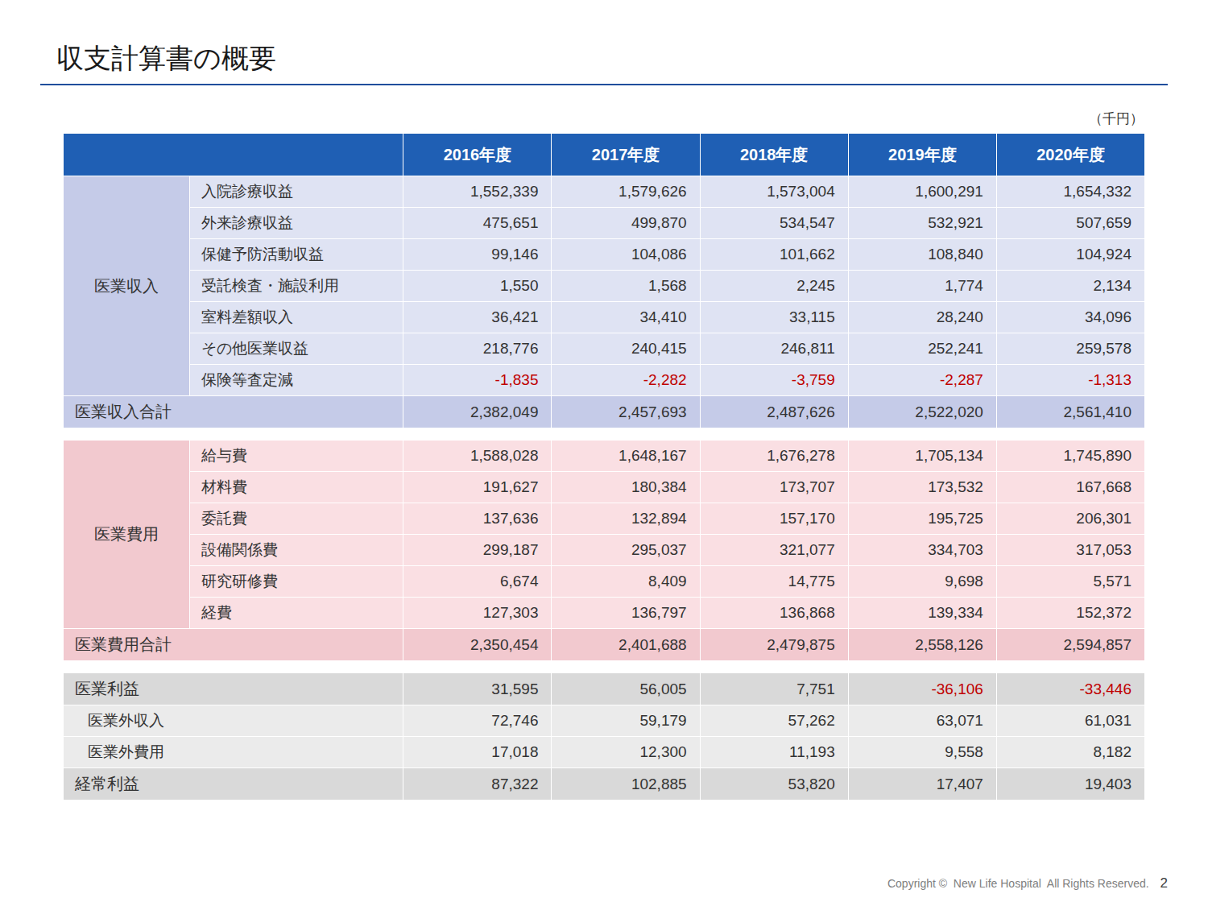収支計算書の概要
（千円）
| | 2016年度 | 2017年度 | 2018年度 | 2019年度 | 2020年度 |
| --- | --- | --- | --- | --- | --- |
| 医業収入 | 入院診療収益 | 1,552,339 | 1,579,626 | 1,573,004 | 1,600,291 | 1,654,332 |
| 外来診療収益 | 475,651 | 499,870 | 534,547 | 532,921 | 507,659 |
| 保健予防活動収益 | 99,146 | 104,086 | 101,662 | 108,840 | 104,924 |
| 受託検査・施設利用 | 1,550 | 1,568 | 2,245 | 1,774 | 2,134 |
| 室料差額収入 | 36,421 | 34,410 | 33,115 | 28,240 | 34,096 |
| その他医業収益 | 218,776 | 240,415 | 246,811 | 252,241 | 259,578 |
| 保険等査定減 | -1,835 | -2,282 | -3,759 | -2,287 | -1,313 |
| 医業収入合計 | 2,382,049 | 2,457,693 | 2,487,626 | 2,522,020 | 2,561,410 |
| 医業費用 | 給与費 | 1,588,028 | 1,648,167 | 1,676,278 | 1,705,134 | 1,745,890 |
| 材料費 | 191,627 | 180,384 | 173,707 | 173,532 | 167,668 |
| 委託費 | 137,636 | 132,894 | 157,170 | 195,725 | 206,301 |
| 設備関係費 | 299,187 | 295,037 | 321,077 | 334,703 | 317,053 |
| 研究研修費 | 6,674 | 8,409 | 14,775 | 9,698 | 5,571 |
| 経費 | 127,303 | 136,797 | 136,868 | 139,334 | 152,372 |
| 医業費用合計 | 2,350,454 | 2,401,688 | 2,479,875 | 2,558,126 | 2,594,857 |
| 医業利益 | 31,595 | 56,005 | 7,751 | -36,106 | -33,446 |
| 医業外収入 | 72,746 | 59,179 | 57,262 | 63,071 | 61,031 |
| 医業外費用 | 17,018 | 12,300 | 11,193 | 9,558 | 8,182 |
| 経常利益 | 87,322 | 102,885 | 53,820 | 17,407 | 19,403 |
Copyright © New Life Hospital All Rights Reserved. 2